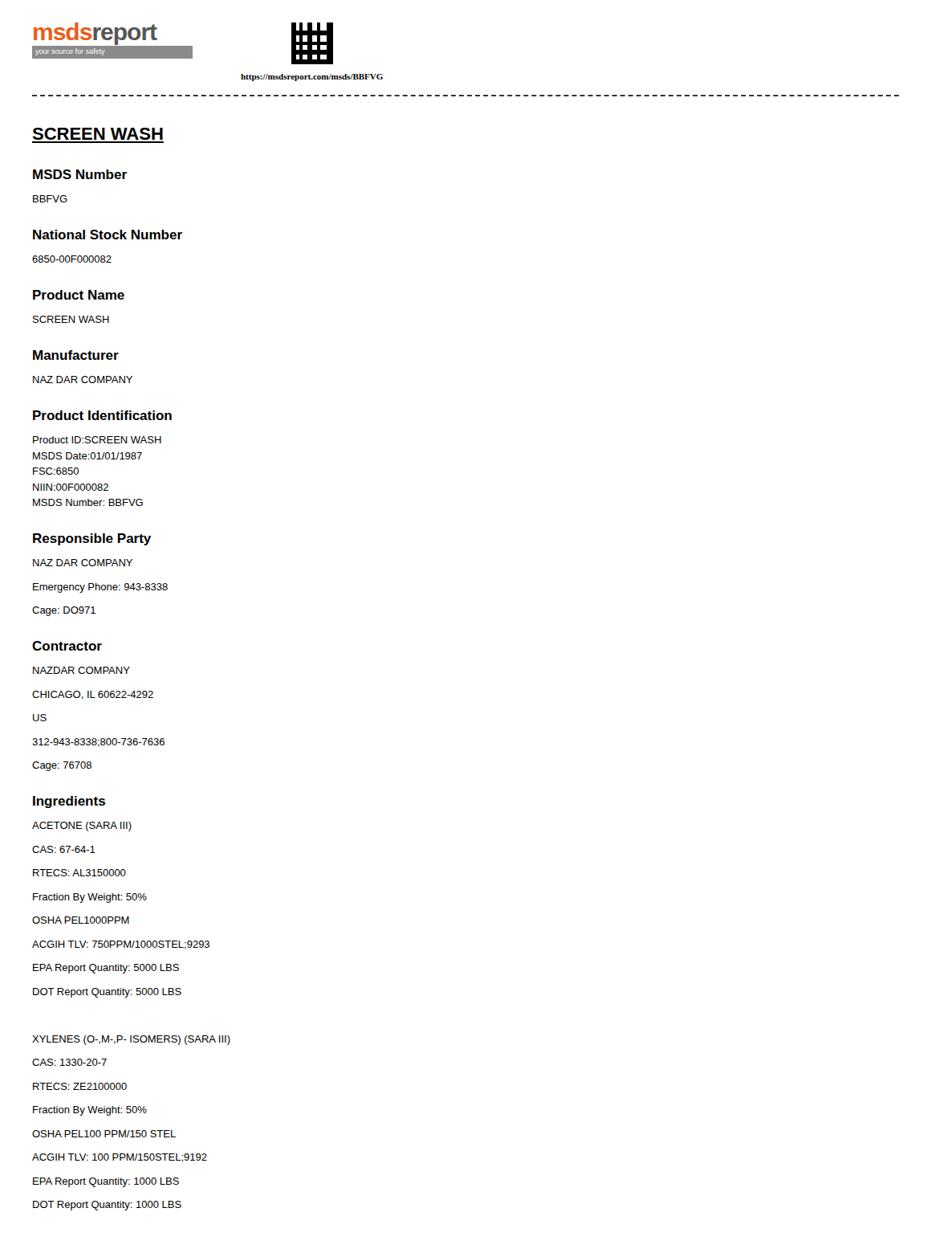msds report
your source for safety
https://msdsreport.com/msds/BBFVG
SCREEN WASH
MSDS Number
BBFVG
National Stock Number
6850-00F000082
Product Name
SCREEN WASH
Manufacturer
NAZ DAR COMPANY
Product Identification
Product ID:SCREEN WASH MSDS Date:01/01/1987 FSC:6850 NIIN:00F000082 MSDS Number: BBFVG
Responsible Party
NAZ DAR COMPANY
Emergency Phone: 943-8338
Cage: DO971
Contractor
NAZDAR COMPANY
CHICAGO, IL 60622-4292
US
312-943-8338;800-736-7636
Cage: 76708
Ingredients
ACETONE (SARA III)
CAS: 67-64-1
RTECS: AL3150000
Fraction By Weight: 50%
OSHA PEL1000PPM
ACGIH TLV: 750PPM/1000STEL;9293
EPA Report Quantity: 5000 LBS
DOT Report Quantity: 5000 LBS
XYLENES (O-,M-,P- ISOMERS) (SARA III)
CAS: 1330-20-7
RTECS: ZE2100000
Fraction By Weight: 50%
OSHA PEL100 PPM/150 STEL
ACGIH TLV: 100 PPM/150STEL;9192
EPA Report Quantity: 1000 LBS
DOT Report Quantity: 1000 LBS